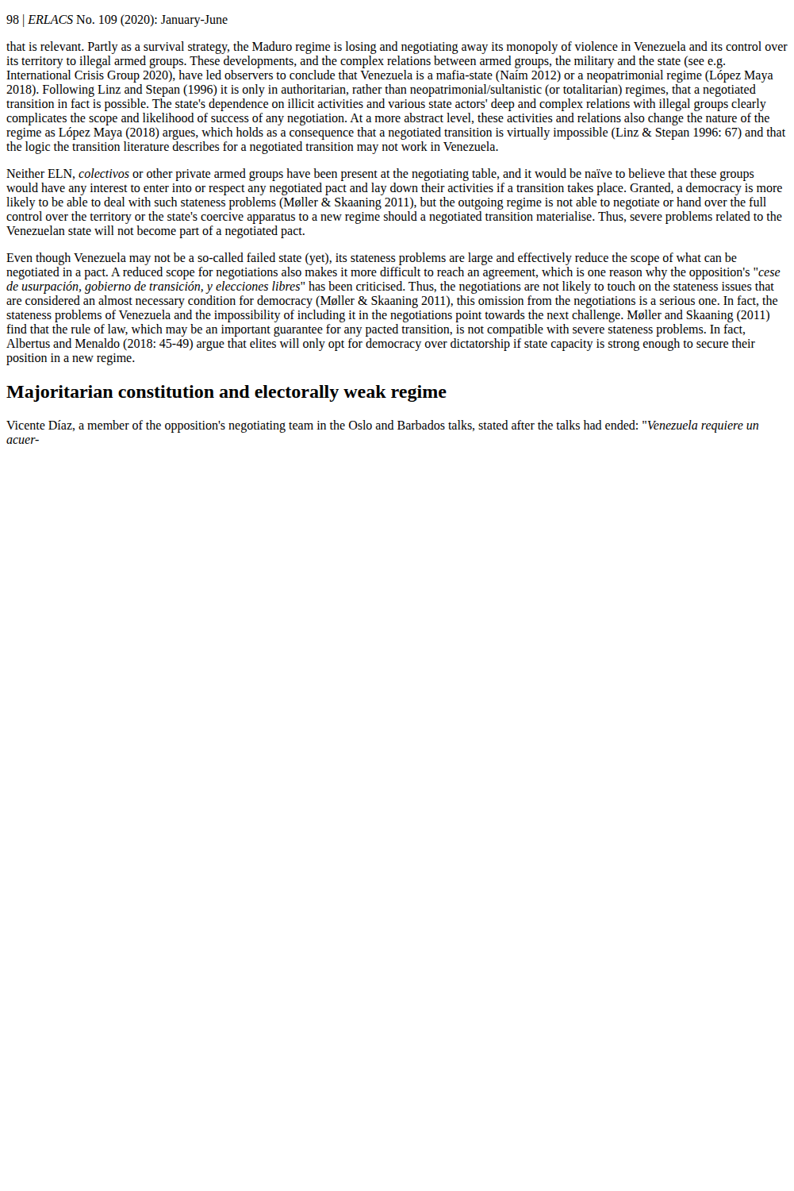98 | ERLACS No. 109 (2020): January-June
that is relevant. Partly as a survival strategy, the Maduro regime is losing and negotiating away its monopoly of violence in Venezuela and its control over its territory to illegal armed groups. These developments, and the complex relations between armed groups, the military and the state (see e.g. International Crisis Group 2020), have led observers to conclude that Venezuela is a mafia-state (Naím 2012) or a neopatrimonial regime (López Maya 2018). Following Linz and Stepan (1996) it is only in authoritarian, rather than neopatrimonial/sultanistic (or totalitarian) regimes, that a negotiated transition in fact is possible. The state's dependence on illicit activities and various state actors' deep and complex relations with illegal groups clearly complicates the scope and likelihood of success of any negotiation. At a more abstract level, these activities and relations also change the nature of the regime as López Maya (2018) argues, which holds as a consequence that a negotiated transition is virtually impossible (Linz & Stepan 1996: 67) and that the logic the transition literature describes for a negotiated transition may not work in Venezuela.
Neither ELN, colectivos or other private armed groups have been present at the negotiating table, and it would be naïve to believe that these groups would have any interest to enter into or respect any negotiated pact and lay down their activities if a transition takes place. Granted, a democracy is more likely to be able to deal with such stateness problems (Møller & Skaaning 2011), but the outgoing regime is not able to negotiate or hand over the full control over the territory or the state's coercive apparatus to a new regime should a negotiated transition materialise. Thus, severe problems related to the Venezuelan state will not become part of a negotiated pact.
Even though Venezuela may not be a so-called failed state (yet), its stateness problems are large and effectively reduce the scope of what can be negotiated in a pact. A reduced scope for negotiations also makes it more difficult to reach an agreement, which is one reason why the opposition's "cese de usurpación, gobierno de transición, y elecciones libres" has been criticised. Thus, the negotiations are not likely to touch on the stateness issues that are considered an almost necessary condition for democracy (Møller & Skaaning 2011), this omission from the negotiations is a serious one. In fact, the stateness problems of Venezuela and the impossibility of including it in the negotiations point towards the next challenge. Møller and Skaaning (2011) find that the rule of law, which may be an important guarantee for any pacted transition, is not compatible with severe stateness problems. In fact, Albertus and Menaldo (2018: 45-49) argue that elites will only opt for democracy over dictatorship if state capacity is strong enough to secure their position in a new regime.
Majoritarian constitution and electorally weak regime
Vicente Díaz, a member of the opposition's negotiating team in the Oslo and Barbados talks, stated after the talks had ended: "Venezuela requiere un acuer-